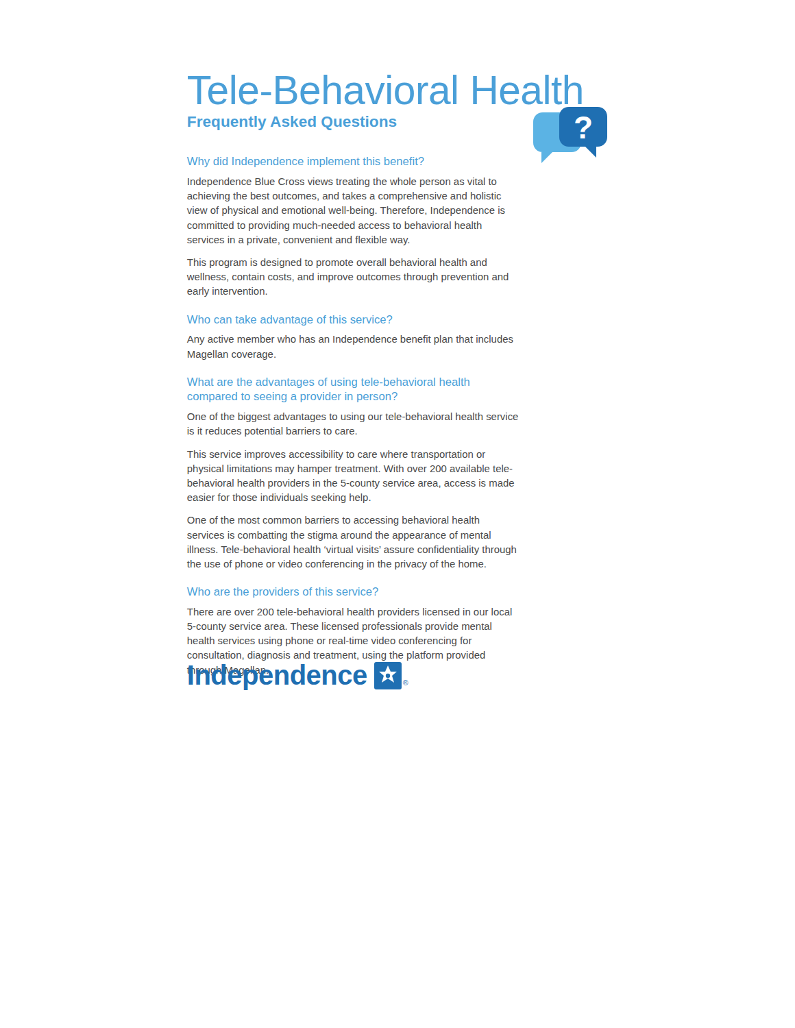Tele-Behavioral Health
Frequently Asked Questions
?
Why did Independence implement this benefit?
Independence Blue Cross views treating the whole person as vital to achieving the best outcomes, and takes a comprehensive and holistic view of physical and emotional well-being. Therefore, Independence is committed to providing much-needed access to behavioral health services in a private, convenient and flexible way.
This program is designed to promote overall behavioral health and wellness, contain costs, and improve outcomes through prevention and early intervention.
Who can take advantage of this service?
Any active member who has an Independence benefit plan that includes Magellan coverage.
What are the advantages of using tele-behavioral health compared to seeing a provider in person?
One of the biggest advantages to using our tele-behavioral health service is it reduces potential barriers to care.
This service improves accessibility to care where transportation or physical limitations may hamper treatment. With over 200 available tele-behavioral health providers in the 5-county service area, access is made easier for those individuals seeking help.
One of the most common barriers to accessing behavioral health services is combatting the stigma around the appearance of mental illness. Tele-behavioral health ‘virtual visits’ assure confidentiality through the use of phone or video conferencing in the privacy of the home.
Who are the providers of this service?
There are over 200 tele-behavioral health providers licensed in our local 5-county service area. These licensed professionals provide mental health services using phone or real-time video conferencing for consultation, diagnosis and treatment, using the platform provided through Magellan.
Independence ®